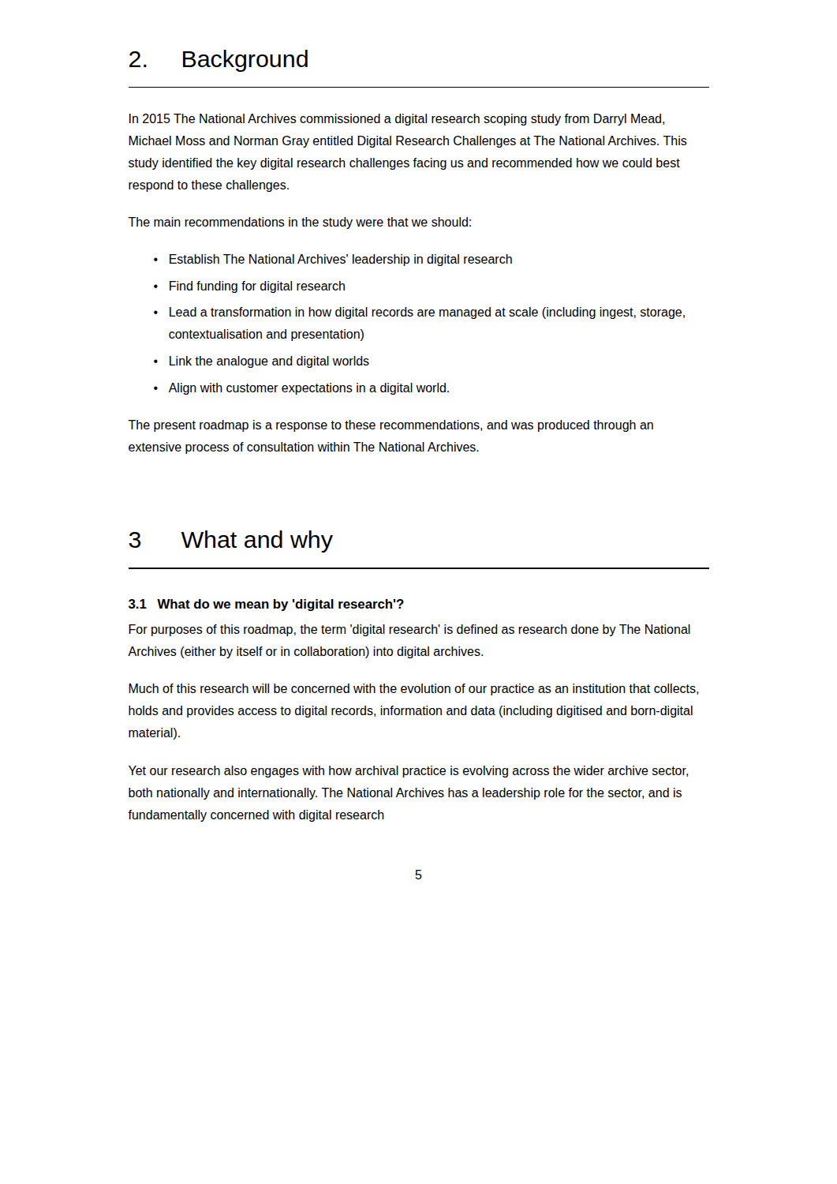2. Background
In 2015 The National Archives commissioned a digital research scoping study from Darryl Mead, Michael Moss and Norman Gray entitled Digital Research Challenges at The National Archives. This study identified the key digital research challenges facing us and recommended how we could best respond to these challenges.
The main recommendations in the study were that we should:
Establish The National Archives' leadership in digital research
Find funding for digital research
Lead a transformation in how digital records are managed at scale (including ingest, storage, contextualisation and presentation)
Link the analogue and digital worlds
Align with customer expectations in a digital world.
The present roadmap is a response to these recommendations, and was produced through an extensive process of consultation within The National Archives.
3 What and why
3.1 What do we mean by 'digital research'?
For purposes of this roadmap, the term 'digital research' is defined as research done by The National Archives (either by itself or in collaboration) into digital archives.
Much of this research will be concerned with the evolution of our practice as an institution that collects, holds and provides access to digital records, information and data (including digitised and born-digital material).
Yet our research also engages with how archival practice is evolving across the wider archive sector, both nationally and internationally. The National Archives has a leadership role for the sector, and is fundamentally concerned with digital research
5